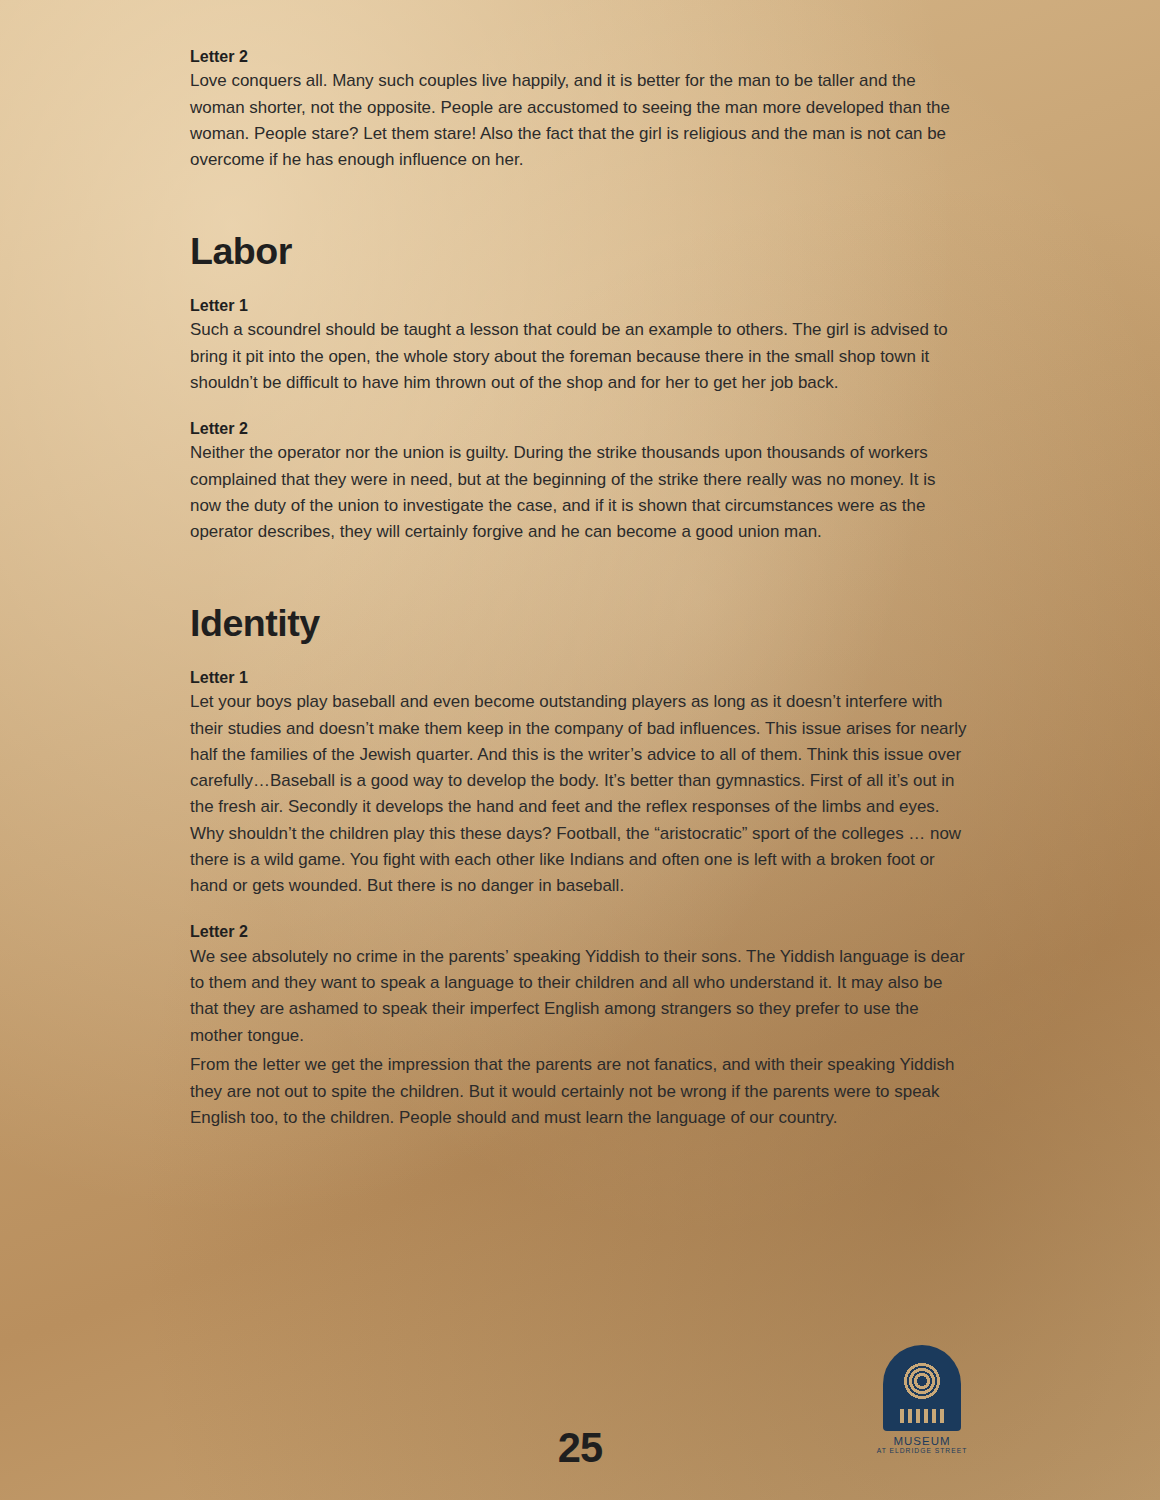Letter 2
Love conquers all. Many such couples live happily, and it is better for the man to be taller and the woman shorter, not the opposite. People are accustomed to seeing the man more developed than the woman. People stare? Let them stare! Also the fact that the girl is religious and the man is not can be overcome if he has enough influence on her.
Labor
Letter 1
Such a scoundrel should be taught a lesson that could be an example to others. The girl is advised to bring it pit into the open, the whole story about the foreman because there in the small shop town it shouldn’t be difficult to have him thrown out of the shop and for her to get her job back.
Letter 2
Neither the operator nor the union is guilty. During the strike thousands upon thousands of workers complained that they were in need, but at the beginning of the strike there really was no money. It is now the duty of the union to investigate the case, and if it is shown that circumstances were as the operator describes, they will certainly forgive and he can become a good union man.
Identity
Letter 1
Let your boys play baseball and even become outstanding players as long as it doesn’t interfere with their studies and doesn’t make them keep in the company of bad influences. This issue arises for nearly half the families of the Jewish quarter. And this is the writer’s advice to all of them. Think this issue over carefully…Baseball is a good way to develop the body. It’s better than gymnastics. First of all it’s out in the fresh air. Secondly it develops the hand and feet and the reflex responses of the limbs and eyes. Why shouldn’t the children play this these days? Football, the “aristocratic” sport of the colleges … now there is a wild game. You fight with each other like Indians and often one is left with a broken foot or hand or gets wounded. But there is no danger in baseball.
Letter 2
We see absolutely no crime in the parents’ speaking Yiddish to their sons. The Yiddish language is dear to them and they want to speak a language to their children and all who understand it. It may also be that they are ashamed to speak their imperfect English among strangers so they prefer to use the mother tongue.
From the letter we get the impression that the parents are not fanatics, and with their speaking Yiddish they are not out to spite the children. But it would certainly not be wrong if the parents were to speak English too, to the children. People should and must learn the language of our country.
25
MUSEUM
AT ELDRIDGE STREET